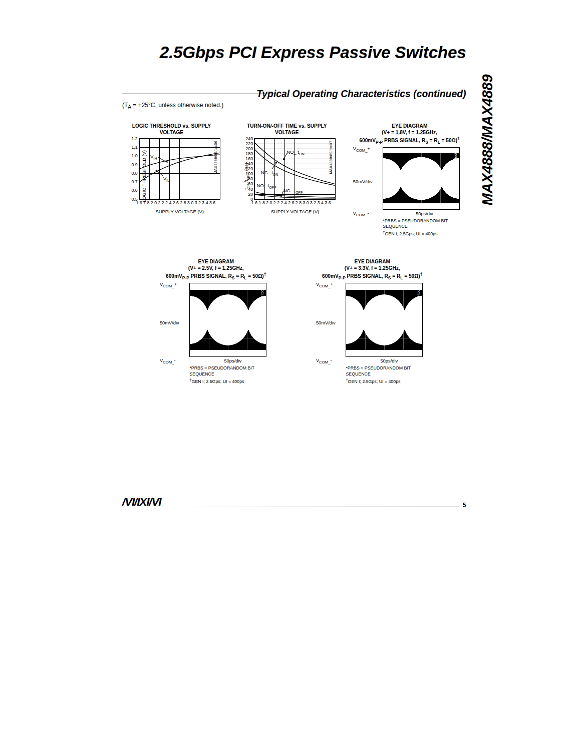2.5Gbps PCI Express Passive Switches
MAX4888/MAX4889
Typical Operating Characteristics (continued)
(TA = +25°C, unless otherwise noted.)
LOGIC THRESHOLD vs. SUPPLY VOLTAGE
1.2 1.1 1.0 0.9 0.8 0.7 0.6 0.5
1.6 1.8 2.0 2.2 2.4 2.6 2.8 3.0 3.2 3.4 3.6
MAX4888/89/toc06
VIH
VIL
LOGIC THRESHOLD (V)
SUPPLY VOLTAGE (V)
TURN-ON/-OFF TIME vs. SUPPLY VOLTAGE
240 220 200 180 160 140 120 100 80 60 40 20 0
1.6 1.8 2.0 2.2 2.4 2.6 2.8 3.0 3.2 3.4 3.6
MAX4888/89/toc07
NO_ tON
NC_ tON
NO_ tOFF
NC_ tOFF
tON/tOFF (ns)
SUPPLY VOLTAGE (V)
EYE DIAGRAM
(V+ = 1.8V, f = 1.25GHz,
600mVP-P PRBS SIGNAL, RS = RL = 50Ω)†
MAX4888/89 toc08
VCOM_+
50mV/div
VCOM_-
50ps/div
*PRBS = PSEUDORANDOM BIT SEQUENCE
†GEN I; 2.5Gps; UI = 400ps
EYE DIAGRAM
(V+ = 2.5V, f = 1.25GHz,
600mVP-P PRBS SIGNAL, RS = RL = 50Ω)†
MAX4888/89 toc09
VCOM_+
50mV/div
VCOM_-
50ps/div
*PRBS = PSEUDORANDOM BIT SEQUENCE
†GEN I; 2.5Gps; UI = 400ps
EYE DIAGRAM
(V+ = 3.3V, f = 1.25GHz,
600mVP-P PRBS SIGNAL, RS = RL = 50Ω)†
MAX4888/89 toc10
VCOM_+
50mV/div
VCOM_-
50ps/div
*PRBS = PSEUDORANDOM BIT SEQUENCE
†GEN I; 2.5Gps; UI = 400ps
/VI/IXI/VI
5